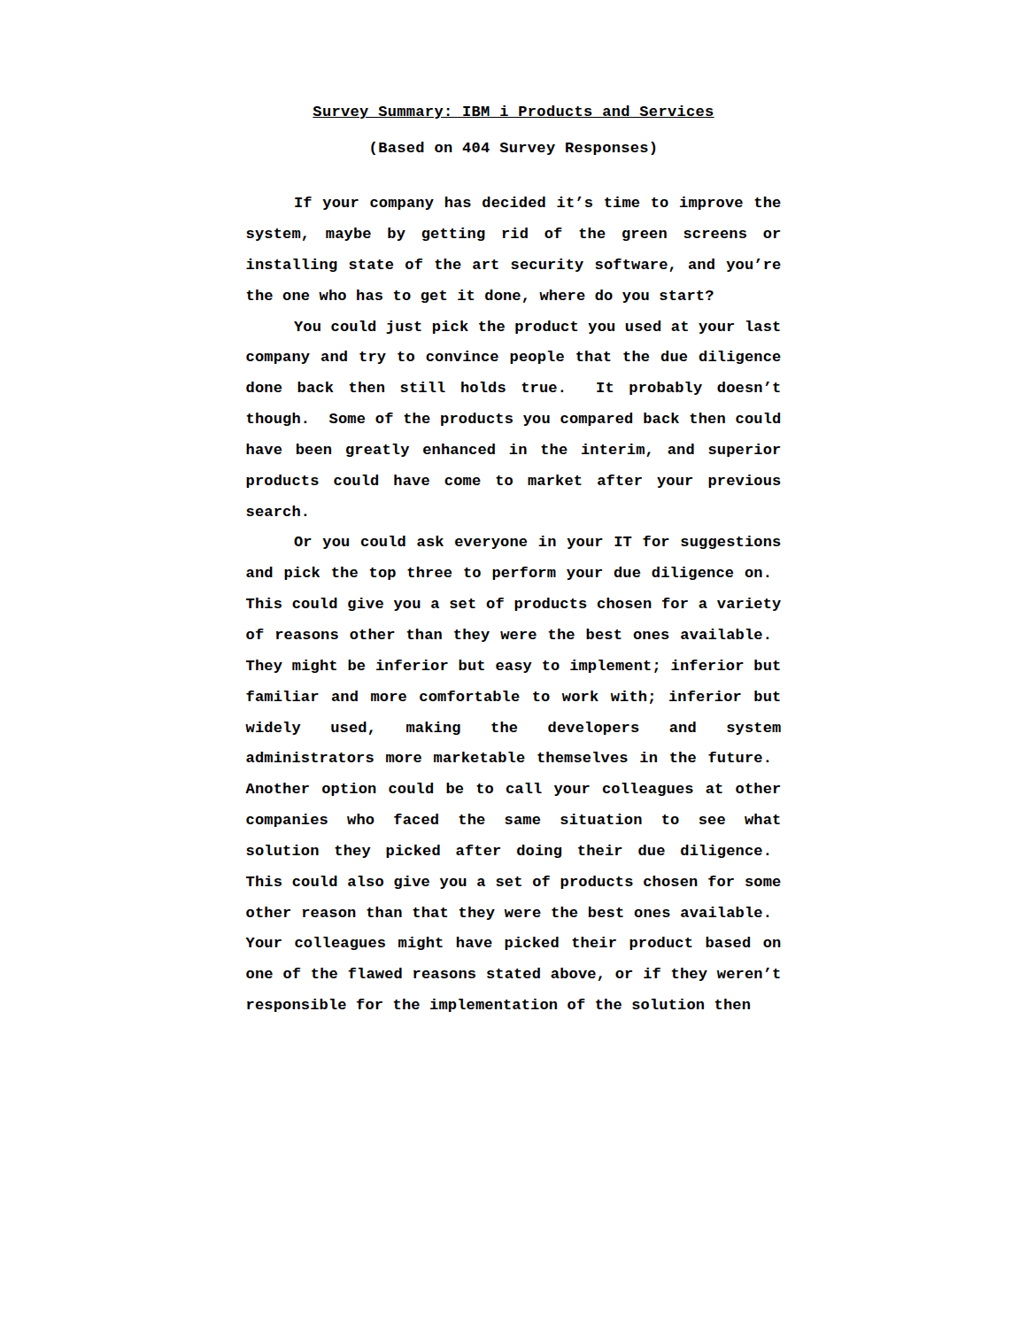Survey Summary: IBM i Products and Services
(Based on 404 Survey Responses)
If your company has decided it’s time to improve the system, maybe by getting rid of the green screens or installing state of the art security software, and you’re the one who has to get it done, where do you start?
You could just pick the product you used at your last company and try to convince people that the due diligence done back then still holds true. It probably doesn’t though. Some of the products you compared back then could have been greatly enhanced in the interim, and superior products could have come to market after your previous search.
Or you could ask everyone in your IT for suggestions and pick the top three to perform your due diligence on. This could give you a set of products chosen for a variety of reasons other than they were the best ones available. They might be inferior but easy to implement; inferior but familiar and more comfortable to work with; inferior but widely used, making the developers and system administrators more marketable themselves in the future. Another option could be to call your colleagues at other companies who faced the same situation to see what solution they picked after doing their due diligence. This could also give you a set of products chosen for some other reason than that they were the best ones available. Your colleagues might have picked their product based on one of the flawed reasons stated above, or if they weren’t responsible for the implementation of the solution then